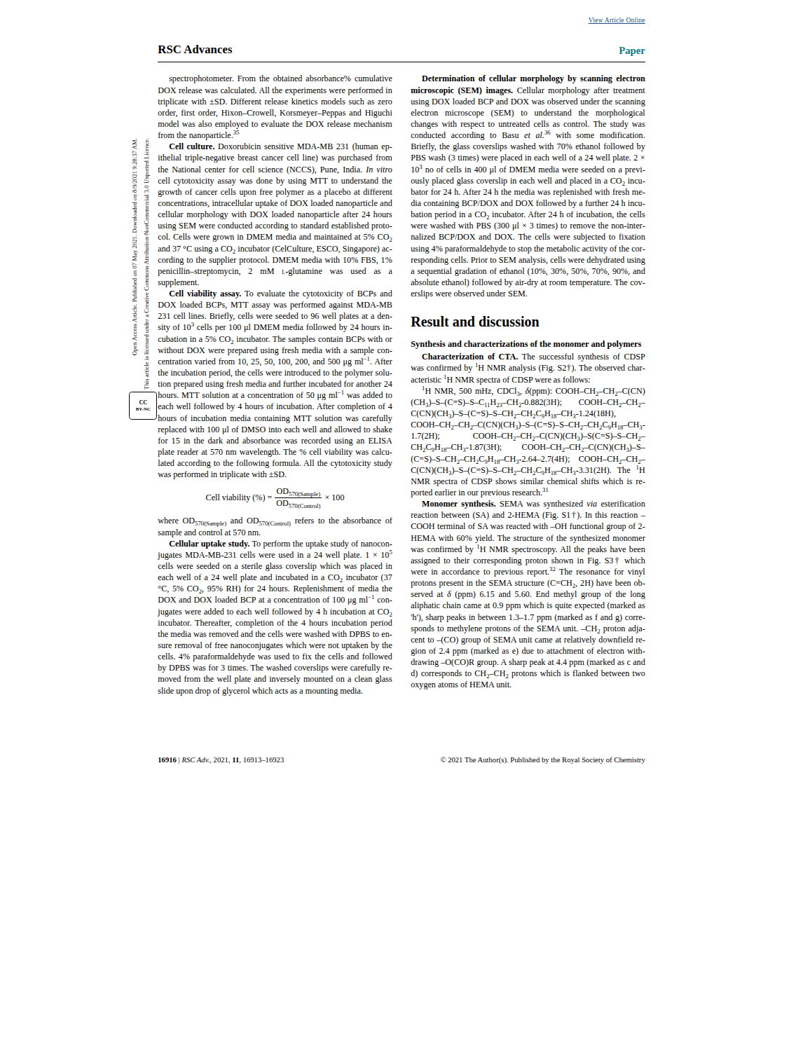View Article Online
RSC Advances
Paper
Open Access Article. Published on 07 May 2021. Downloaded on 8/9/2021 9:28:37 AM.
This article is licensed under a Creative Commons Attribution-NonCommercial 3.0 Unported Licence.
CC
BY-NC
spectrophotometer. From the obtained absorbance% cumulative DOX release was calculated. All the experiments were performed in triplicate with ±SD. Different release kinetics models such as zero order, first order, Hixon–Crowell, Korsmeyer–Peppas and Higuchi model was also employed to evaluate the DOX release mechanism from the nanoparticle.35
Cell culture. Doxorubicin sensitive MDA-MB 231 (human epithelial triple-negative breast cancer cell line) was purchased from the National center for cell science (NCCS), Pune, India. In vitro cell cytotoxicity assay was done by using MTT to understand the growth of cancer cells upon free polymer as a placebo at different concentrations, intracellular uptake of DOX loaded nanoparticle and cellular morphology with DOX loaded nanoparticle after 24 hours using SEM were conducted according to standard established protocol. Cells were grown in DMEM media and maintained at 5% CO2 and 37 °C using a CO2 incubator (CelCulture, ESCO, Singapore) according to the supplier protocol. DMEM media with 10% FBS, 1% penicillin–streptomycin, 2 mM l-glutamine was used as a supplement.
Cell viability assay. To evaluate the cytotoxicity of BCPs and DOX loaded BCPs, MTT assay was performed against MDA-MB 231 cell lines. Briefly, cells were seeded to 96 well plates at a density of 103 cells per 100 μl DMEM media followed by 24 hours incubation in a 5% CO2 incubator. The samples contain BCPs with or without DOX were prepared using fresh media with a sample concentration varied from 10, 25, 50, 100, 200, and 500 μg ml−1. After the incubation period, the cells were introduced to the polymer solution prepared using fresh media and further incubated for another 24 hours. MTT solution at a concentration of 50 μg ml−1 was added to each well followed by 4 hours of incubation. After completion of 4 hours of incubation media containing MTT solution was carefully replaced with 100 μl of DMSO into each well and allowed to shake for 15 in the dark and absorbance was recorded using an ELISA plate reader at 570 nm wavelength. The % cell viability was calculated according to the following formula. All the cytotoxicity study was performed in triplicate with ±SD.
Cell viability (%) = OD570(Sample) OD570(Control) × 100
where OD570(Sample) and OD570(Control) refers to the absorbance of sample and control at 570 nm.
Cellular uptake study. To perform the uptake study of nanoconjugates MDA-MB-231 cells were used in a 24 well plate. 1 × 105 cells were seeded on a sterile glass coverslip which was placed in each well of a 24 well plate and incubated in a CO2 incubator (37 °C, 5% CO2, 95% RH) for 24 hours. Replenishment of media the DOX and DOX loaded BCP at a concentration of 100 μg ml−1 conjugates were added to each well followed by 4 h incubation at CO2 incubator. Thereafter, completion of the 4 hours incubation period the media was removed and the cells were washed with DPBS to ensure removal of free nanoconjugates which were not uptaken by the cells. 4% paraformaldehyde was used to fix the cells and followed by DPBS was for 3 times. The washed coverslips were carefully removed from the well plate and inversely mounted on a clean glass slide upon drop of glycerol which acts as a mounting media.
Determination of cellular morphology by scanning electron microscopic (SEM) images. Cellular morphology after treatment using DOX loaded BCP and DOX was observed under the scanning electron microscope (SEM) to understand the morphological changes with respect to untreated cells as control. The study was conducted according to Basu et al.36 with some modification. Briefly, the glass coverslips washed with 70% ethanol followed by PBS wash (3 times) were placed in each well of a 24 well plate. 2 × 103 no of cells in 400 μl of DMEM media were seeded on a previously placed glass coverslip in each well and placed in a CO2 incubator for 24 h. After 24 h the media was replenished with fresh media containing BCP/DOX and DOX followed by a further 24 h incubation period in a CO2 incubator. After 24 h of incubation, the cells were washed with PBS (300 μl × 3 times) to remove the non-internalized BCP/DOX and DOX. The cells were subjected to fixation using 4% paraformaldehyde to stop the metabolic activity of the corresponding cells. Prior to SEM analysis, cells were dehydrated using a sequential gradation of ethanol (10%, 30%, 50%, 70%, 90%, and absolute ethanol) followed by air-dry at room temperature. The coverslips were observed under SEM.
Result and discussion
Synthesis and characterizations of the monomer and polymers
Characterization of CTA. The successful synthesis of CDSP was confirmed by 1H NMR analysis (Fig. S2†). The observed characteristic 1H NMR spectra of CDSP were as follows:
1H NMR, 500 mHz, CDCl3, δ(ppm): COOH–CH2–CH2–C(CN)(CH3)–S–(C=S)–S–C11H23–CH2-0.882(3H); COOH–CH2–CH2–C(CN)(CH3)–S–(C=S)–S–CH2–CH2C9H18–CH3-1.24(18H), COOH–CH2–CH2–C(CN)(CH3)–S–(C=S)–S–CH2–CH2C9H18–CH3-1.7(2H); COOH–CH2–CH2–C(CN)(CH3)–S(C=S)–S–CH2–CH2C9H18–CH3-1.87(3H); COOH–CH2–CH2–C(CN)(CH3)–S–(C=S)–S–CH2–CH2C9H18–CH3-2.64–2.7(4H); COOH–CH2–CH2–C(CN)(CH3)–S–(C=S)–S–CH2–CH2C9H18–CH3-3.31(2H). The 1H NMR spectra of CDSP shows similar chemical shifts which is reported earlier in our previous research.31
Monomer synthesis. SEMA was synthesized via esterification reaction between (SA) and 2-HEMA (Fig. S1†). In this reaction –COOH terminal of SA was reacted with –OH functional group of 2-HEMA with 60% yield. The structure of the synthesized monomer was confirmed by 1H NMR spectroscopy. All the peaks have been assigned to their corresponding proton shown in Fig. S3† which were in accordance to previous report.32 The resonance for vinyl protons present in the SEMA structure (C=CH2, 2H) have been observed at δ (ppm) 6.15 and 5.60. End methyl group of the long aliphatic chain came at 0.9 ppm which is quite expected (marked as 'h'), sharp peaks in between 1.3–1.7 ppm (marked as f and g) corresponds to methylene protons of the SEMA unit. –CH2 proton adjacent to –(CO) group of SEMA unit came at relatively downfield region of 2.4 ppm (marked as e) due to attachment of electron withdrawing –O(CO)R group. A sharp peak at 4.4 ppm (marked as c and d) corresponds to CH2–CH2 protons which is flanked between two oxygen atoms of HEMA unit.
16916 | RSC Adv., 2021, 11, 16913–16923
© 2021 The Author(s). Published by the Royal Society of Chemistry